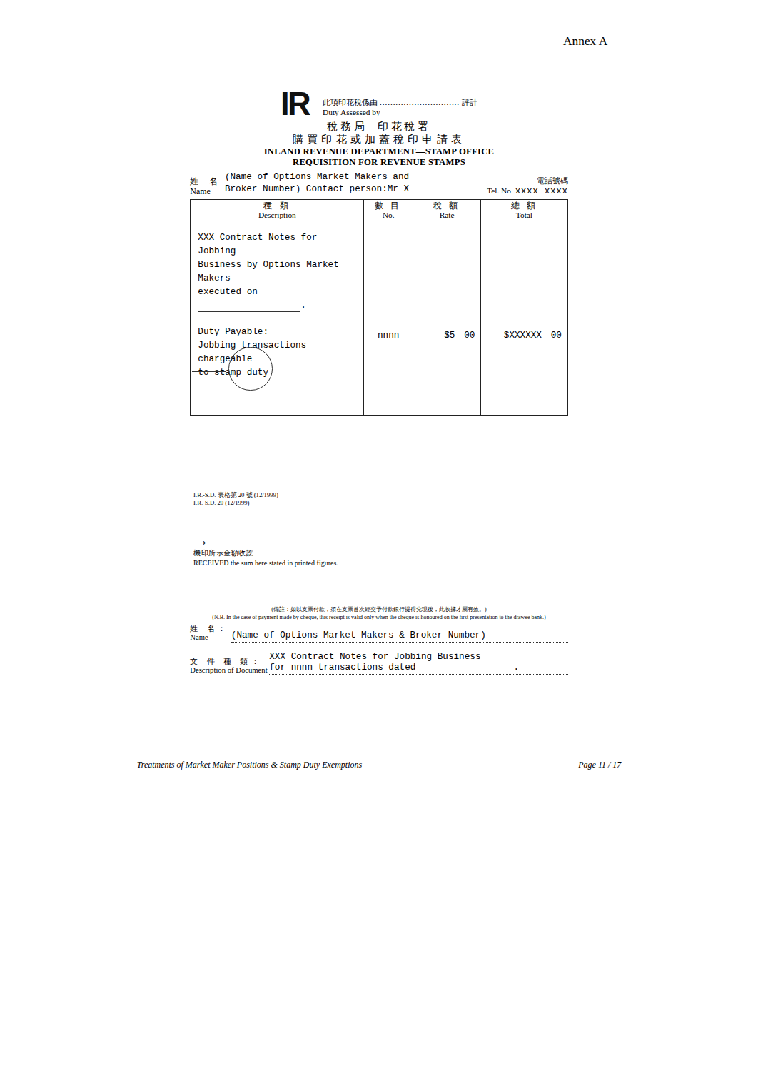Annex A
IR
此項印花稅係由 .............................. 評計
Duty Assessed by
稅務局 印花稅署
購買印花或加蓋稅印申請表
INLAND REVENUE DEPARTMENT—STAMP OFFICE
REQUISITION FOR REVENUE STAMPS
姓 名 Name
(Name of Options Market Makers and
Broker Number) Contact person:Mr X
電話號碼
Tel. No. xxxx xxxx
| 種 類 Description | 數 目 No. | 稅 額 Rate | 總 額 Total |
| --- | --- | --- | --- |
| XXX Contract Notes for Jobbing Business by Options Market Makers executed on . Duty Payable: Jobbing transactions chargeable to stamp duty | nnnn | $5 00 | $XXXXXX 00 |
I.R.-S.D. 表格第 20 號 (12/1999)
I.R.-S.D. 20 (12/1999)
⟶
機印所示金額收訖 RECEIVED the sum here stated in printed figures.
(備註：如以支票付款，須在支票首次經交予付款銀行提得兌現後，此收據才屬有效。)
(N.B. In the case of payment made by cheque, this receipt is valid only when the cheque is honoured on the first presentation to the drawee bank.)
姓 名： Name
(Name of Options Market Makers & Broker Number)
文 件 種 類： Description of Document
XXX Contract Notes for Jobbing Business for nnnn transactions dated .
Treatments of Market Maker Positions & Stamp Duty Exemptions
Page 11 / 17